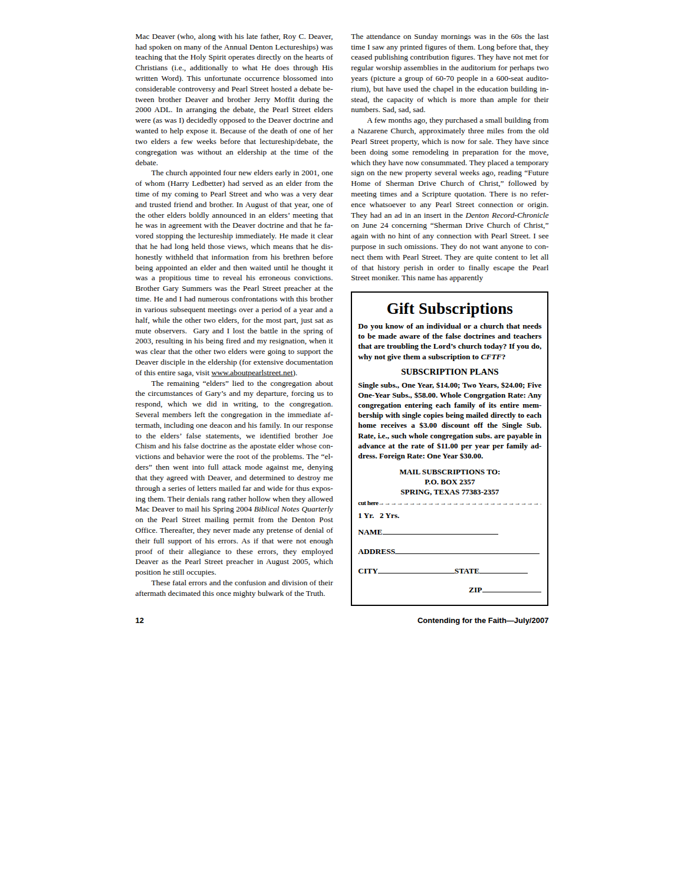Mac Deaver (who, along with his late father, Roy C. Deaver, had spoken on many of the Annual Denton Lectureships) was teaching that the Holy Spirit operates directly on the hearts of Christians (i.e., additionally to what He does through His written Word). This unfortunate occurrence blossomed into considerable controversy and Pearl Street hosted a debate between brother Deaver and brother Jerry Moffit during the 2000 ADL. In arranging the debate, the Pearl Street elders were (as was I) decidedly opposed to the Deaver doctrine and wanted to help expose it. Because of the death of one of her two elders a few weeks before that lectureship/debate, the congregation was without an eldership at the time of the debate.
The church appointed four new elders early in 2001, one of whom (Harry Ledbetter) had served as an elder from the time of my coming to Pearl Street and who was a very dear and trusted friend and brother. In August of that year, one of the other elders boldly announced in an elders’ meeting that he was in agreement with the Deaver doctrine and that he favored stopping the lectureship immediately. He made it clear that he had long held those views, which means that he dishonestly withheld that information from his brethren before being appointed an elder and then waited until he thought it was a propitious time to reveal his erroneous convictions. Brother Gary Summers was the Pearl Street preacher at the time. He and I had numerous confrontations with this brother in various subsequent meetings over a period of a year and a half, while the other two elders, for the most part, just sat as mute observers. Gary and I lost the battle in the spring of 2003, resulting in his being fired and my resignation, when it was clear that the other two elders were going to support the Deaver disciple in the eldership (for extensive documentation of this entire saga, visit www.aboutpearlstreet.net).
The remaining “elders” lied to the congregation about the circumstances of Gary’s and my departure, forcing us to respond, which we did in writing, to the congregation. Several members left the congregation in the immediate aftermath, including one deacon and his family. In our response to the elders’ false statements, we identified brother Joe Chism and his false doctrine as the apostate elder whose convictions and behavior were the root of the problems. The “elders” then went into full attack mode against me, denying that they agreed with Deaver, and determined to destroy me through a series of letters mailed far and wide for thus exposing them. Their denials rang rather hollow when they allowed Mac Deaver to mail his Spring 2004 Biblical Notes Quarterly on the Pearl Street mailing permit from the Denton Post Office. Thereafter, they never made any pretense of denial of their full support of his errors. As if that were not enough proof of their allegiance to these errors, they employed Deaver as the Pearl Street preacher in August 2005, which position he still occupies.
These fatal errors and the confusion and division of their aftermath decimated this once mighty bulwark of the Truth.
The attendance on Sunday mornings was in the 60s the last time I saw any printed figures of them. Long before that, they ceased publishing contribution figures. They have not met for regular worship assemblies in the auditorium for perhaps two years (picture a group of 60-70 people in a 600-seat auditorium), but have used the chapel in the education building instead, the capacity of which is more than ample for their numbers. Sad, sad, sad.
A few months ago, they purchased a small building from a Nazarene Church, approximately three miles from the old Pearl Street property, which is now for sale. They have since been doing some remodeling in preparation for the move, which they have now consummated. They placed a temporary sign on the new property several weeks ago, reading “Future Home of Sherman Drive Church of Christ,” followed by meeting times and a Scripture quotation. There is no reference whatsoever to any Pearl Street connection or origin. They had an ad in an insert in the Denton Record-Chronicle on June 24 concerning “Sherman Drive Church of Christ,” again with no hint of any connection with Pearl Street. I see purpose in such omissions. They do not want anyone to connect them with Pearl Street. They are quite content to let all of that history perish in order to finally escape the Pearl Street moniker. This name has apparently
Gift Subscriptions
Do you know of an individual or a church that needs to be made aware of the false doctrines and teachers that are troubling the Lord’s church today? If you do, why not give them a subscription to CFTF?
SUBSCRIPTION PLANS
Single subs., One Year, $14.00; Two Years, $24.00; Five One-Year Subs., $58.00. Whole Congrgation Rate: Any congregation entering each family of its entire membership with single copies being mailed directly to each home receives a $3.00 discount off the Single Sub. Rate, i.e., such whole congregation subs. are payable in advance at the rate of $11.00 per year per family address. Foreign Rate: One Year $30.00.
MAIL SUBSCRIPTIONS TO:
P.O. BOX 2357
SPRING, TEXAS 77383-2357
cut here→→→→→→→→→→→→→→→→→→→→→→→→→→→→
1 Yr. 2 Yrs.
NAME
ADDRESS
CITY STATE
ZIP
12
Contending for the Faith—July/2007